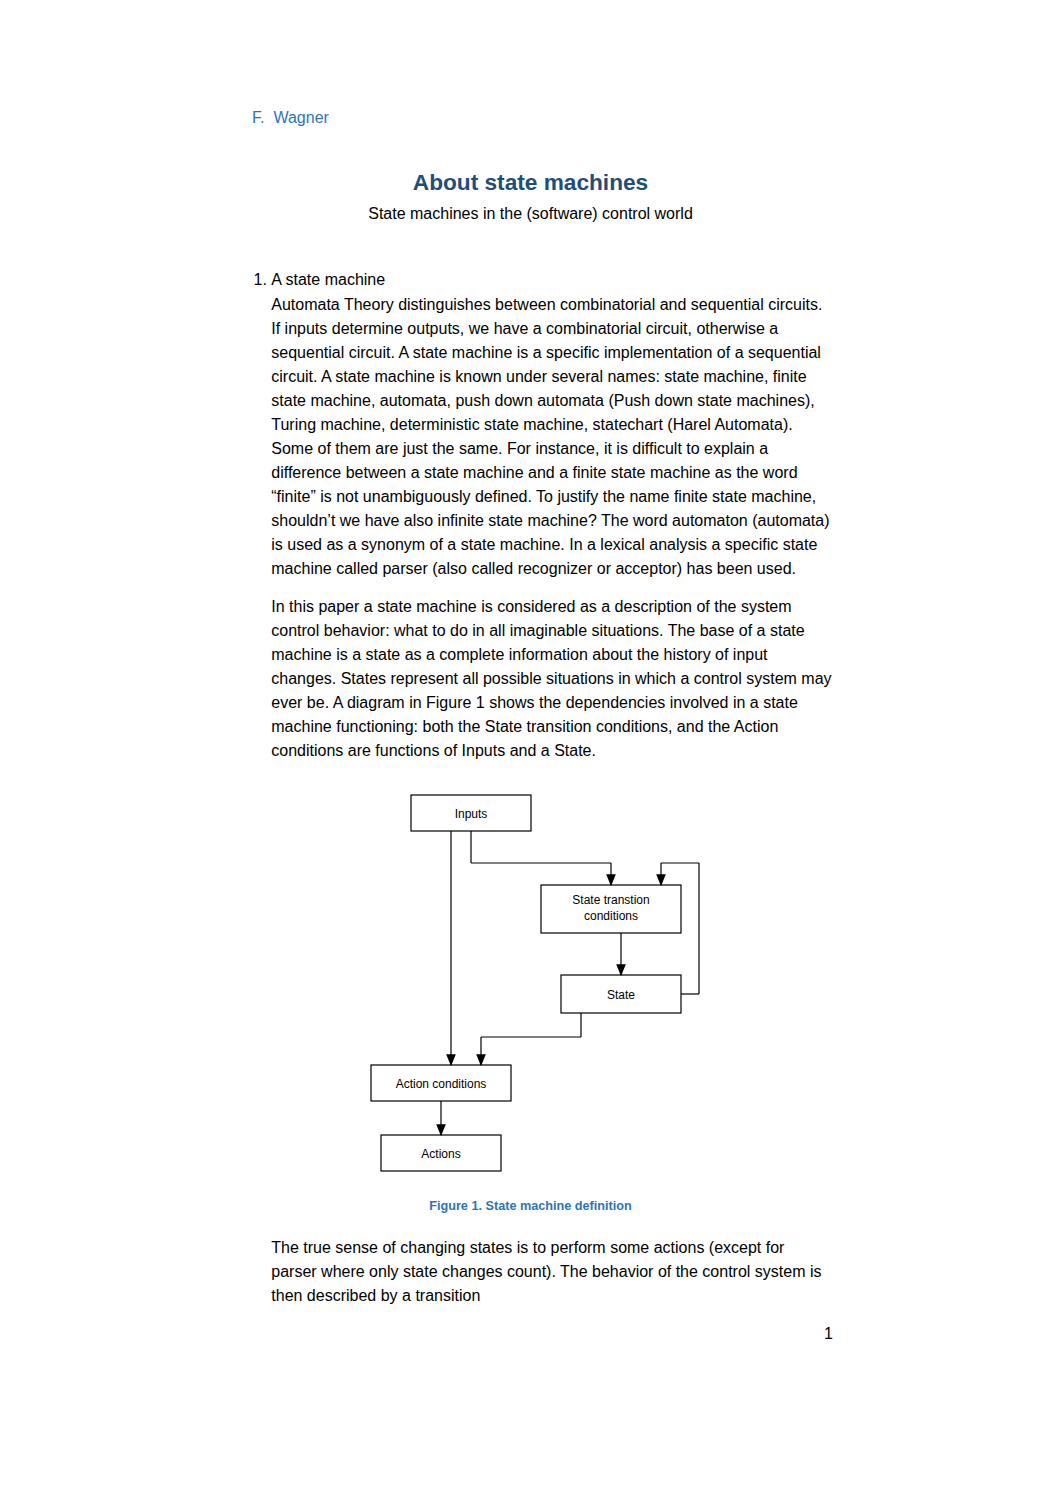F. Wagner
About state machines
State machines in the (software) control world
A state machine
Automata Theory distinguishes between combinatorial and sequential circuits. If inputs determine outputs, we have a combinatorial circuit, otherwise a sequential circuit. A state machine is a specific implementation of a sequential circuit. A state machine is known under several names: state machine, finite state machine, automata, push down automata (Push down state machines), Turing machine, deterministic state machine, statechart (Harel Automata). Some of them are just the same. For instance, it is difficult to explain a difference between a state machine and a finite state machine as the word “finite” is not unambiguously defined. To justify the name finite state machine, shouldn’t we have also infinite state machine? The word automaton (automata) is used as a synonym of a state machine. In a lexical analysis a specific state machine called parser (also called recognizer or acceptor) has been used.
In this paper a state machine is considered as a description of the system control behavior: what to do in all imaginable situations. The base of a state machine is a state as a complete information about the history of input changes. States represent all possible situations in which a control system may ever be. A diagram in Figure 1 shows the dependencies involved in a state machine functioning: both the State transition conditions, and the Action conditions are functions of Inputs and a State.
Inputs State transtion conditions State Action conditions Actions
Figure 1. State machine definition
The true sense of changing states is to perform some actions (except for parser where only state changes count). The behavior of the control system is then described by a transition
1